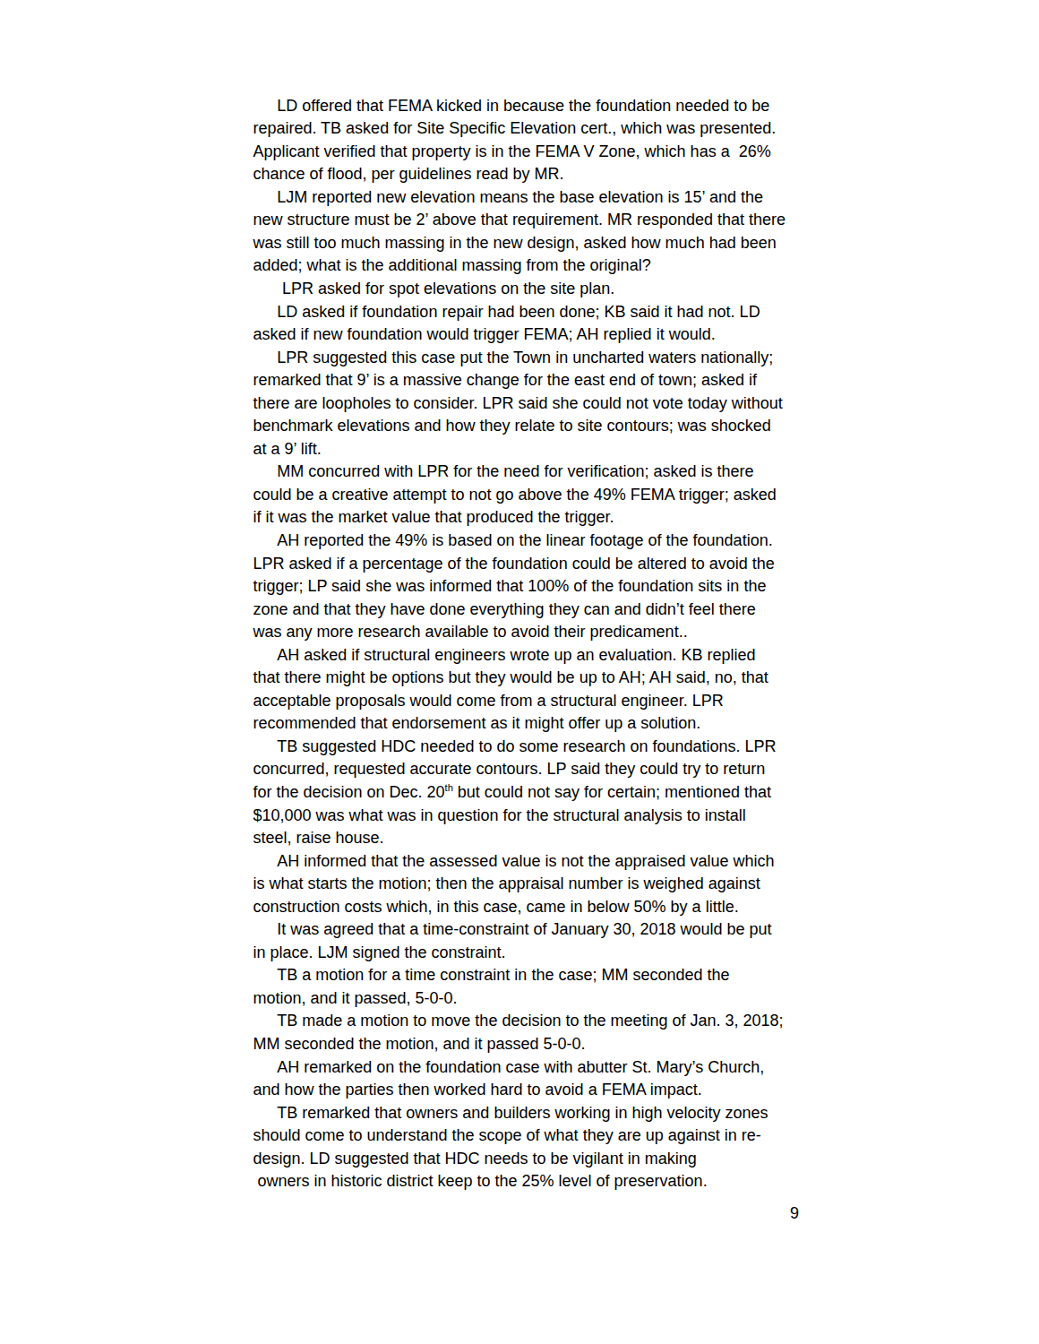LD offered that FEMA kicked in because the foundation needed to be repaired. TB asked for Site Specific Elevation cert., which was presented. Applicant verified that property is in the FEMA V Zone, which has a 26% chance of flood, per guidelines read by MR.
LJM reported new elevation means the base elevation is 15’ and the new structure must be 2’ above that requirement. MR responded that there was still too much massing in the new design, asked how much had been added; what is the additional massing from the original?
LPR asked for spot elevations on the site plan.
LD asked if foundation repair had been done; KB said it had not. LD asked if new foundation would trigger FEMA; AH replied it would.
LPR suggested this case put the Town in uncharted waters nationally; remarked that 9’ is a massive change for the east end of town; asked if there are loopholes to consider. LPR said she could not vote today without benchmark elevations and how they relate to site contours; was shocked at a 9’ lift.
MM concurred with LPR for the need for verification; asked is there could be a creative attempt to not go above the 49% FEMA trigger; asked if it was the market value that produced the trigger.
AH reported the 49% is based on the linear footage of the foundation. LPR asked if a percentage of the foundation could be altered to avoid the trigger; LP said she was informed that 100% of the foundation sits in the zone and that they have done everything they can and didn’t feel there was any more research available to avoid their predicament..
AH asked if structural engineers wrote up an evaluation. KB replied that there might be options but they would be up to AH; AH said, no, that acceptable proposals would come from a structural engineer. LPR recommended that endorsement as it might offer up a solution.
TB suggested HDC needed to do some research on foundations. LPR concurred, requested accurate contours. LP said they could try to return for the decision on Dec. 20th but could not say for certain; mentioned that $10,000 was what was in question for the structural analysis to install steel, raise house.
AH informed that the assessed value is not the appraised value which is what starts the motion; then the appraisal number is weighed against construction costs which, in this case, came in below 50% by a little.
It was agreed that a time-constraint of January 30, 2018 would be put in place. LJM signed the constraint.
TB a motion for a time constraint in the case; MM seconded the motion, and it passed, 5-0-0.
TB made a motion to move the decision to the meeting of Jan. 3, 2018; MM seconded the motion, and it passed 5-0-0.
AH remarked on the foundation case with abutter St. Mary’s Church, and how the parties then worked hard to avoid a FEMA impact.
TB remarked that owners and builders working in high velocity zones should come to understand the scope of what they are up against in re-design. LD suggested that HDC needs to be vigilant in making
owners in historic district keep to the 25% level of preservation.
9